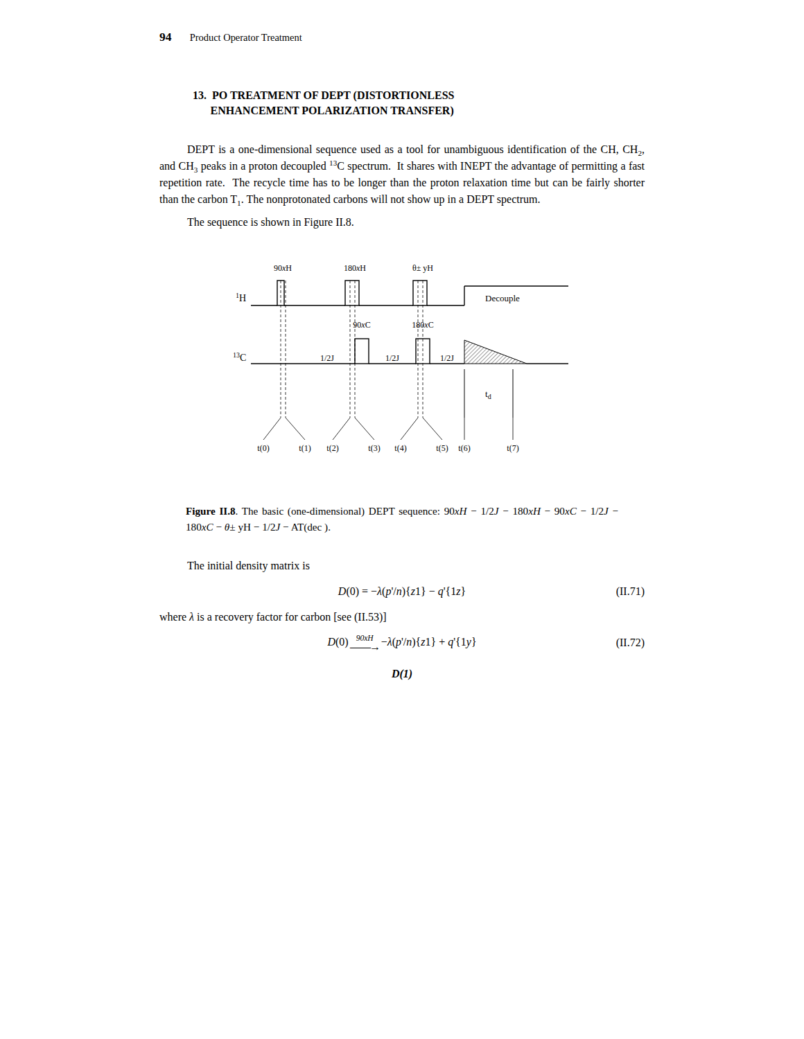94 Product Operator Treatment
13. PO TREATMENT OF DEPT (DISTORTIONLESS ENHANCEMENT POLARIZATION TRANSFER)
DEPT is a one-dimensional sequence used as a tool for unambiguous identification of the CH, CH2, and CH3 peaks in a proton decoupled 13C spectrum. It shares with INEPT the advantage of permitting a fast repetition rate. The recycle time has to be longer than the proton relaxation time but can be fairly shorter than the carbon T1. The nonprotonated carbons will not show up in a DEPT spectrum.
The sequence is shown in Figure II.8.
90xH 180xH θ± yH 1H Decouple 90xC 180xC 13C 1/2J 1/2J 1/2J td t(0) t(1) t(2) t(3) t(4) t(5) t(6) t(7)
Figure II.8. The basic (one-dimensional) DEPT sequence: 90xH − 1/2J − 180xH − 90xC − 1/2J − 180xC − θ± yH − 1/2J − AT(dec ).
The initial density matrix is
D(0) = −λ(p'/n){z1} − q'{1z}
(II.71)
where λ is a recovery factor for carbon [see (II.53)]
D(0)90xH——→−λ(p'/n){z1} + q'{1y}
(II.72)
D(1)